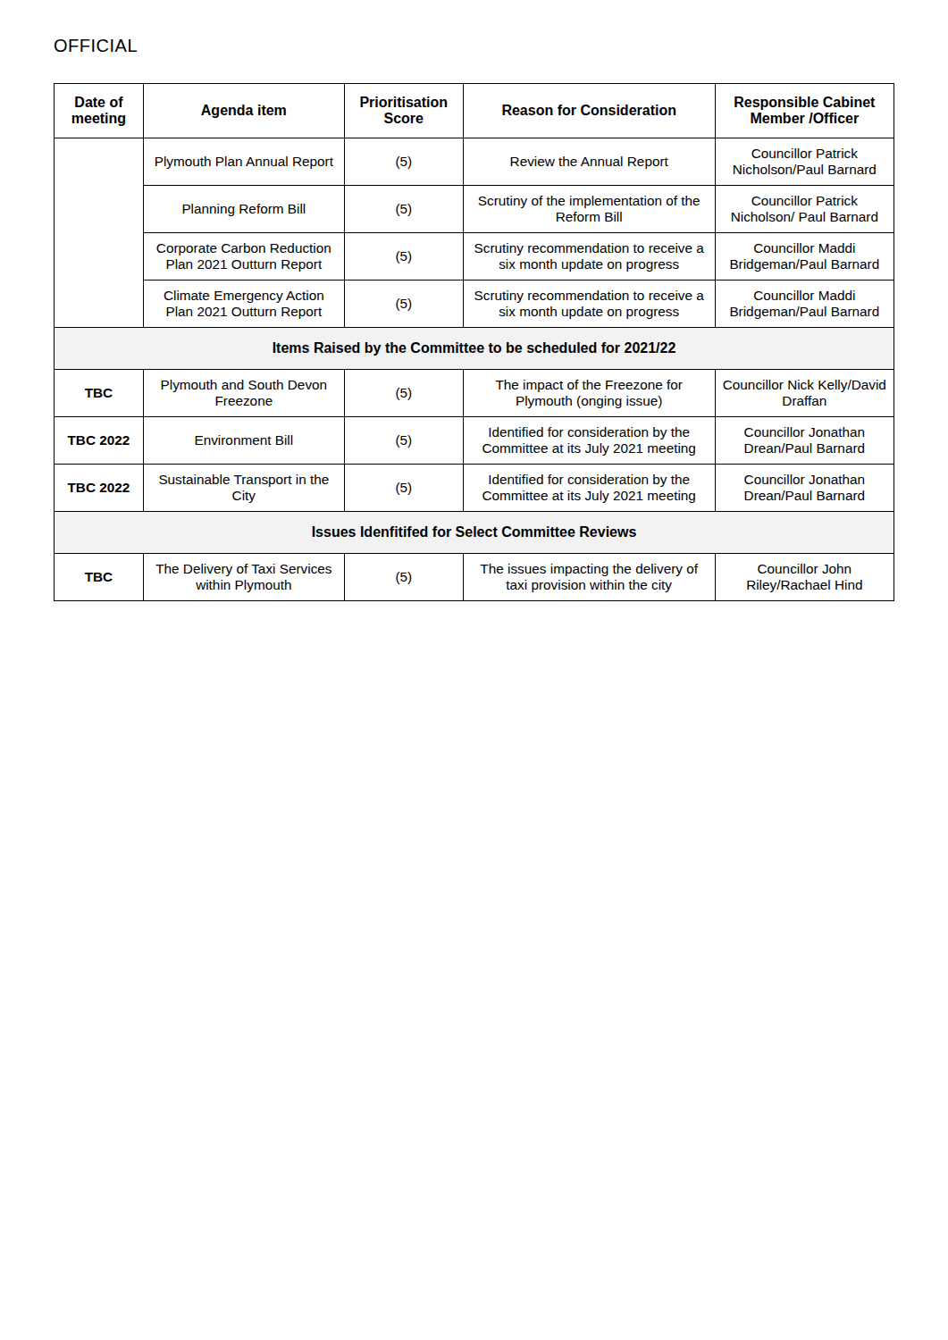OFFICIAL
| Date of meeting | Agenda item | Prioritisation Score | Reason for Consideration | Responsible Cabinet Member /Officer |
| --- | --- | --- | --- | --- |
| | Plymouth Plan Annual Report | (5) | Review the Annual Report | Councillor Patrick Nicholson/Paul Barnard |
| Planning Reform Bill | (5) | Scrutiny of the implementation of the Reform Bill | Councillor Patrick Nicholson/ Paul Barnard |
| Corporate Carbon Reduction Plan 2021 Outturn Report | (5) | Scrutiny recommendation to receive a six month update on progress | Councillor Maddi Bridgeman/Paul Barnard |
| Climate Emergency Action Plan 2021 Outturn Report | (5) | Scrutiny recommendation to receive a six month update on progress | Councillor Maddi Bridgeman/Paul Barnard |
| Items Raised by the Committee to be scheduled for 2021/22 |
| TBC | Plymouth and South Devon Freezone | (5) | The impact of the Freezone for Plymouth (onging issue) | Councillor Nick Kelly/David Draffan |
| TBC 2022 | Environment Bill | (5) | Identified for consideration by the Committee at its July 2021 meeting | Councillor Jonathan Drean/Paul Barnard |
| TBC 2022 | Sustainable Transport in the City | (5) | Identified for consideration by the Committee at its July 2021 meeting | Councillor Jonathan Drean/Paul Barnard |
| Issues Idenfitifed for Select Committee Reviews |
| TBC | The Delivery of Taxi Services within Plymouth | (5) | The issues impacting the delivery of taxi provision within the city | Councillor John Riley/Rachael Hind |